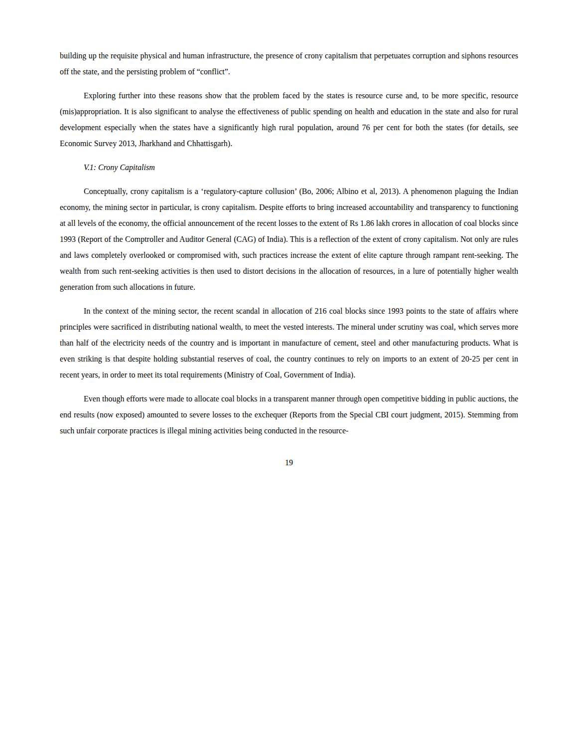building up the requisite physical and human infrastructure, the presence of crony capitalism that perpetuates corruption and siphons resources off the state, and the persisting problem of “conflict”.
Exploring further into these reasons show that the problem faced by the states is resource curse and, to be more specific, resource (mis)appropriation. It is also significant to analyse the effectiveness of public spending on health and education in the state and also for rural development especially when the states have a significantly high rural population, around 76 per cent for both the states (for details, see Economic Survey 2013, Jharkhand and Chhattisgarh).
V.1: Crony Capitalism
Conceptually, crony capitalism is a ‘regulatory-capture collusion’ (Bo, 2006; Albino et al, 2013). A phenomenon plaguing the Indian economy, the mining sector in particular, is crony capitalism. Despite efforts to bring increased accountability and transparency to functioning at all levels of the economy, the official announcement of the recent losses to the extent of Rs 1.86 lakh crores in allocation of coal blocks since 1993 (Report of the Comptroller and Auditor General (CAG) of India). This is a reflection of the extent of crony capitalism. Not only are rules and laws completely overlooked or compromised with, such practices increase the extent of elite capture through rampant rent-seeking. The wealth from such rent-seeking activities is then used to distort decisions in the allocation of resources, in a lure of potentially higher wealth generation from such allocations in future.
In the context of the mining sector, the recent scandal in allocation of 216 coal blocks since 1993 points to the state of affairs where principles were sacrificed in distributing national wealth, to meet the vested interests. The mineral under scrutiny was coal, which serves more than half of the electricity needs of the country and is important in manufacture of cement, steel and other manufacturing products. What is even striking is that despite holding substantial reserves of coal, the country continues to rely on imports to an extent of 20-25 per cent in recent years, in order to meet its total requirements (Ministry of Coal, Government of India).
Even though efforts were made to allocate coal blocks in a transparent manner through open competitive bidding in public auctions, the end results (now exposed) amounted to severe losses to the exchequer (Reports from the Special CBI court judgment, 2015). Stemming from such unfair corporate practices is illegal mining activities being conducted in the resource-
19